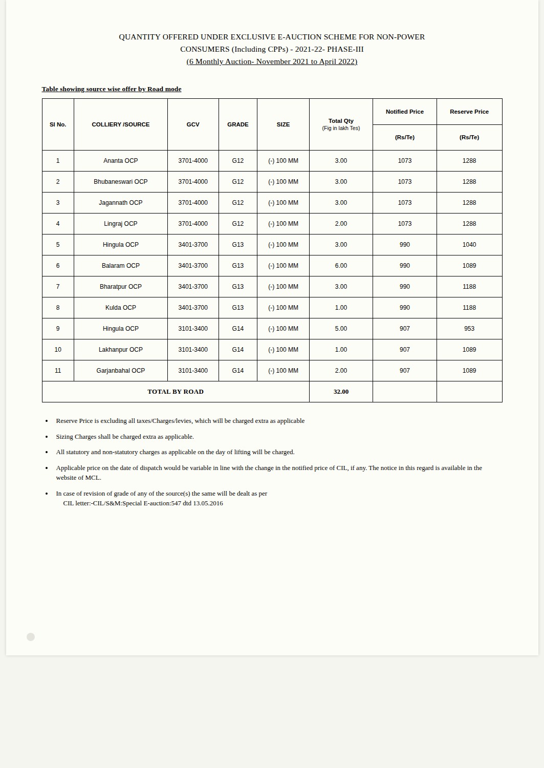QUANTITY OFFERED UNDER EXCLUSIVE E-AUCTION SCHEME FOR NON-POWER
CONSUMERS (Including CPPs) - 2021-22- PHASE-III
(6 Monthly Auction- November 2021 to April 2022)
Table showing source wise offer by Road mode
| Sl No. | COLLIERY /SOURCE | GCV | GRADE | SIZE | Total Qty (Fig in lakh Tes) | Notified Price | Reserve Price |
| --- | --- | --- | --- | --- | --- | --- | --- |
| (Rs/Te) | (Rs/Te) |
| 1 | Ananta OCP | 3701-4000 | G12 | (-) 100 MM | 3.00 | 1073 | 1288 |
| 2 | Bhubaneswari OCP | 3701-4000 | G12 | (-) 100 MM | 3.00 | 1073 | 1288 |
| 3 | Jagannath OCP | 3701-4000 | G12 | (-) 100 MM | 3.00 | 1073 | 1288 |
| 4 | Lingraj OCP | 3701-4000 | G12 | (-) 100 MM | 2.00 | 1073 | 1288 |
| 5 | Hingula OCP | 3401-3700 | G13 | (-) 100 MM | 3.00 | 990 | 1040 |
| 6 | Balaram OCP | 3401-3700 | G13 | (-) 100 MM | 6.00 | 990 | 1089 |
| 7 | Bharatpur OCP | 3401-3700 | G13 | (-) 100 MM | 3.00 | 990 | 1188 |
| 8 | Kulda OCP | 3401-3700 | G13 | (-) 100 MM | 1.00 | 990 | 1188 |
| 9 | Hingula OCP | 3101-3400 | G14 | (-) 100 MM | 5.00 | 907 | 953 |
| 10 | Lakhanpur OCP | 3101-3400 | G14 | (-) 100 MM | 1.00 | 907 | 1089 |
| 11 | Garjanbahal OCP | 3101-3400 | G14 | (-) 100 MM | 2.00 | 907 | 1089 |
| TOTAL BY ROAD | 32.00 | | |
Reserve Price is excluding all taxes/Charges/levies, which will be charged extra as applicable
Sizing Charges shall be charged extra as applicable.
All statutory and non-statutory charges as applicable on the day of lifting will be charged.
Applicable price on the date of dispatch would be variable in line with the change in the notified price of CIL, if any. The notice in this regard is available in the website of MCL.
In case of revision of grade of any of the source(s) the same will be dealt as per CIL letter:-CIL/S&M:Special E-auction:547 dtd 13.05.2016